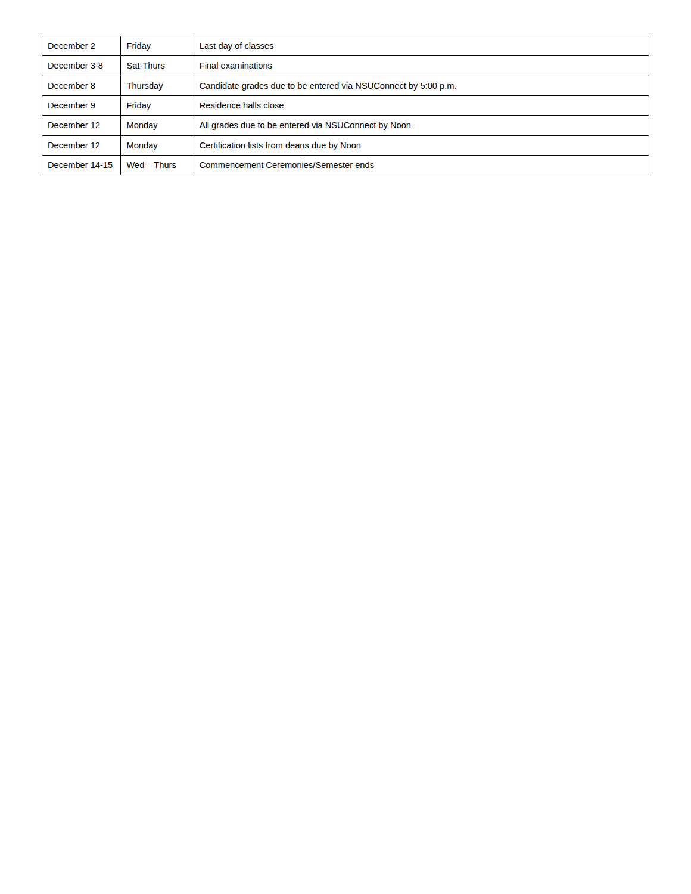| December 2 | Friday | Last day of classes |
| December 3-8 | Sat-Thurs | Final examinations |
| December 8 | Thursday | Candidate grades due to be entered via NSUConnect by 5:00 p.m. |
| December 9 | Friday | Residence halls close |
| December 12 | Monday | All grades due to be entered via NSUConnect by Noon |
| December 12 | Monday | Certification lists from deans due by Noon |
| December 14-15 | Wed – Thurs | Commencement Ceremonies/Semester ends |